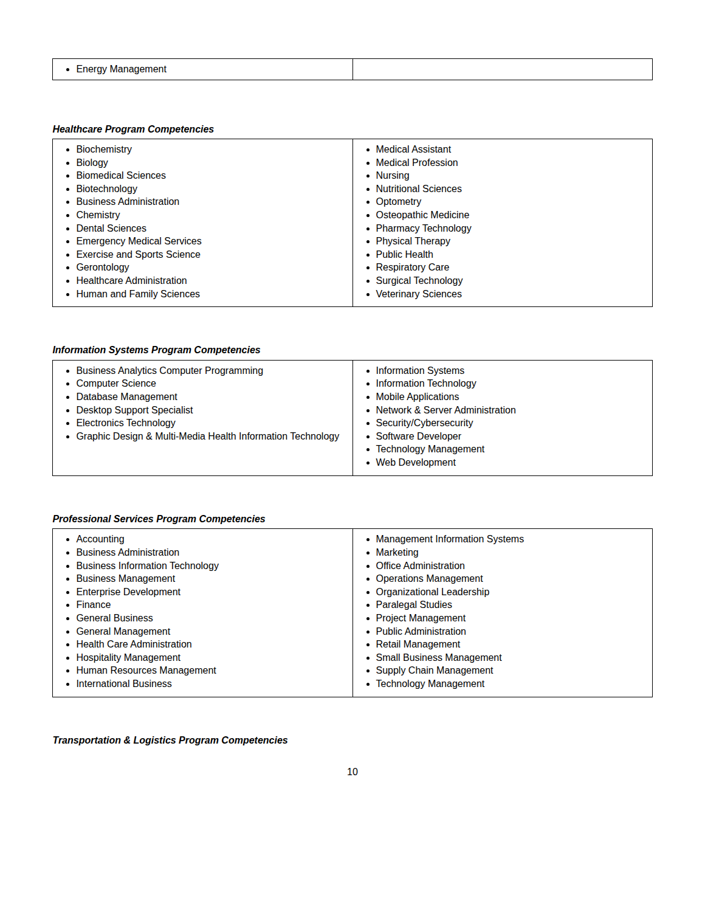| Energy Management | |
Healthcare Program Competencies
| Biochemistry Biology Biomedical Sciences Biotechnology Business Administration Chemistry Dental Sciences Emergency Medical Services Exercise and Sports Science Gerontology Healthcare Administration Human and Family Sciences | Medical Assistant Medical Profession Nursing Nutritional Sciences Optometry Osteopathic Medicine Pharmacy Technology Physical Therapy Public Health Respiratory Care Surgical Technology Veterinary Sciences |
Information Systems Program Competencies
| Business Analytics Computer Programming Computer Science Database Management Desktop Support Specialist Electronics Technology Graphic Design & Multi-Media Health Information Technology | Information Systems Information Technology Mobile Applications Network & Server Administration Security/Cybersecurity Software Developer Technology Management Web Development |
Professional Services Program Competencies
| Accounting Business Administration Business Information Technology Business Management Enterprise Development Finance General Business General Management Health Care Administration Hospitality Management Human Resources Management International Business | Management Information Systems Marketing Office Administration Operations Management Organizational Leadership Paralegal Studies Project Management Public Administration Retail Management Small Business Management Supply Chain Management Technology Management |
Transportation & Logistics Program Competencies
10